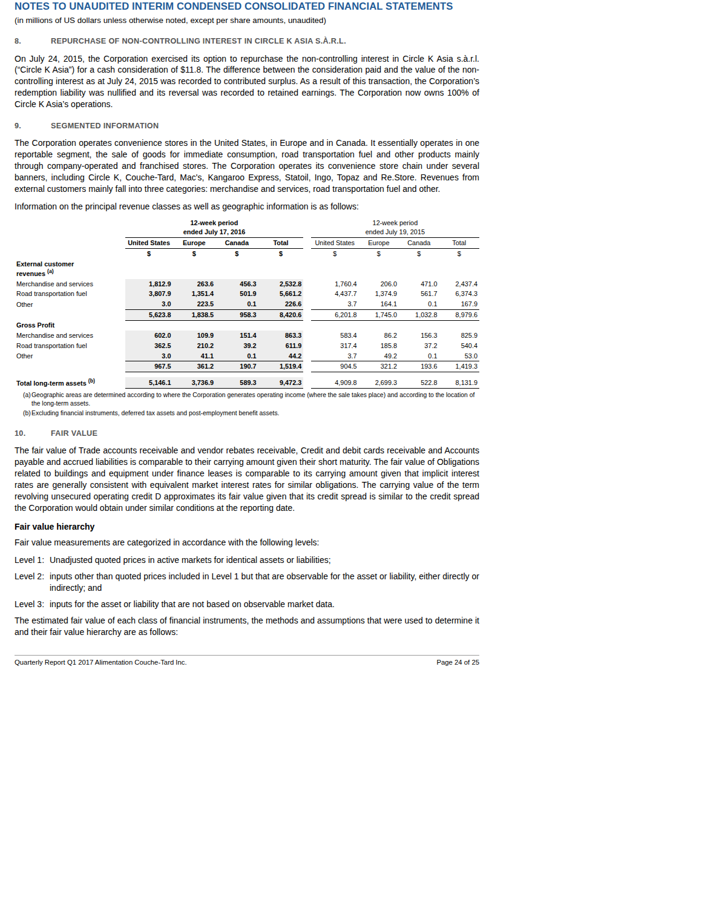NOTES TO UNAUDITED INTERIM CONDENSED CONSOLIDATED FINANCIAL STATEMENTS
(in millions of US dollars unless otherwise noted, except per share amounts, unaudited)
8. REPURCHASE OF NON-CONTROLLING INTEREST IN CIRCLE K ASIA S.À.R.L.
On July 24, 2015, the Corporation exercised its option to repurchase the non-controlling interest in Circle K Asia s.à.r.l. (“Circle K Asia”) for a cash consideration of $11.8. The difference between the consideration paid and the value of the non-controlling interest as at July 24, 2015 was recorded to contributed surplus. As a result of this transaction, the Corporation’s redemption liability was nullified and its reversal was recorded to retained earnings. The Corporation now owns 100% of Circle K Asia’s operations.
9. SEGMENTED INFORMATION
The Corporation operates convenience stores in the United States, in Europe and in Canada. It essentially operates in one reportable segment, the sale of goods for immediate consumption, road transportation fuel and other products mainly through company-operated and franchised stores. The Corporation operates its convenience store chain under several banners, including Circle K, Couche-Tard, Mac's, Kangaroo Express, Statoil, Ingo, Topaz and Re.Store. Revenues from external customers mainly fall into three categories: merchandise and services, road transportation fuel and other.
Information on the principal revenue classes as well as geographic information is as follows:
| | 12-week period ended July 17, 2016 | | 12-week period ended July 19, 2015 |
| | United States | Europe | Canada | Total | | United States | Europe | Canada | Total |
| | $ | $ | $ | $ | | $ | $ | $ | $ |
| External customer revenues (a) | | | | | | | | | |
| Merchandise and services | 1,812.9 | 263.6 | 456.3 | 2,532.8 | | 1,760.4 | 206.0 | 471.0 | 2,437.4 |
| Road transportation fuel | 3,807.9 | 1,351.4 | 501.9 | 5,661.2 | | 4,437.7 | 1,374.9 | 561.7 | 6,374.3 |
| Other | 3.0 | 223.5 | 0.1 | 226.6 | | 3.7 | 164.1 | 0.1 | 167.9 |
| | 5,623.8 | 1,838.5 | 958.3 | 8,420.6 | | 6,201.8 | 1,745.0 | 1,032.8 | 8,979.6 |
| Gross Profit | | | | | | | | | |
| Merchandise and services | 602.0 | 109.9 | 151.4 | 863.3 | | 583.4 | 86.2 | 156.3 | 825.9 |
| Road transportation fuel | 362.5 | 210.2 | 39.2 | 611.9 | | 317.4 | 185.8 | 37.2 | 540.4 |
| Other | 3.0 | 41.1 | 0.1 | 44.2 | | 3.7 | 49.2 | 0.1 | 53.0 |
| | 967.5 | 361.2 | 190.7 | 1,519.4 | | 904.5 | 321.2 | 193.6 | 1,419.3 |
| Total long-term assets (b) | 5,146.1 | 3,736.9 | 589.3 | 9,472.3 | | 4,909.8 | 2,699.3 | 522.8 | 8,131.9 |
(a)
Geographic areas are determined according to where the Corporation generates operating income (where the sale takes place) and according to the location of the long-term assets.
(b)
Excluding financial instruments, deferred tax assets and post-employment benefit assets.
10. FAIR VALUE
The fair value of Trade accounts receivable and vendor rebates receivable, Credit and debit cards receivable and Accounts payable and accrued liabilities is comparable to their carrying amount given their short maturity. The fair value of Obligations related to buildings and equipment under finance leases is comparable to its carrying amount given that implicit interest rates are generally consistent with equivalent market interest rates for similar obligations. The carrying value of the term revolving unsecured operating credit D approximates its fair value given that its credit spread is similar to the credit spread the Corporation would obtain under similar conditions at the reporting date.
Fair value hierarchy
Fair value measurements are categorized in accordance with the following levels:
Level 1:
Unadjusted quoted prices in active markets for identical assets or liabilities;
Level 2:
inputs other than quoted prices included in Level 1 but that are observable for the asset or liability, either directly or indirectly; and
Level 3:
inputs for the asset or liability that are not based on observable market data.
The estimated fair value of each class of financial instruments, the methods and assumptions that were used to determine it and their fair value hierarchy are as follows:
Quarterly Report Q1 2017 Alimentation Couche-Tard Inc.
Page 24 of 25